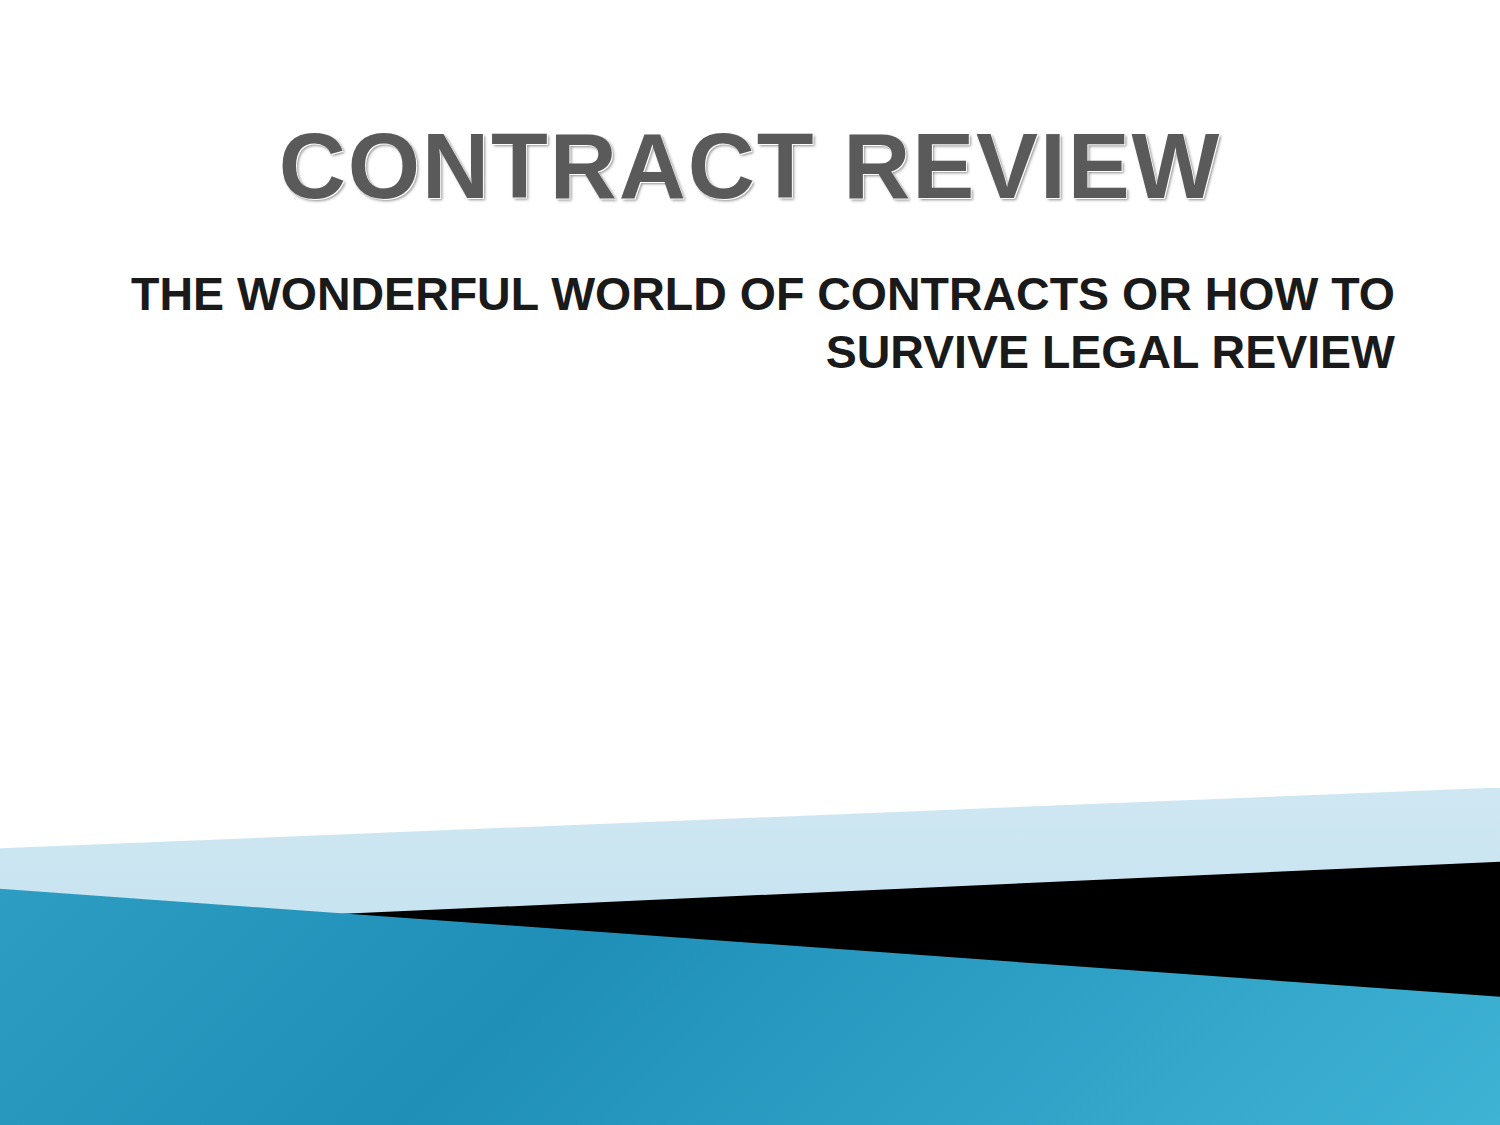CONTRACT REVIEW
THE WONDERFUL WORLD OF CONTRACTS OR HOW TO SURVIVE LEGAL REVIEW